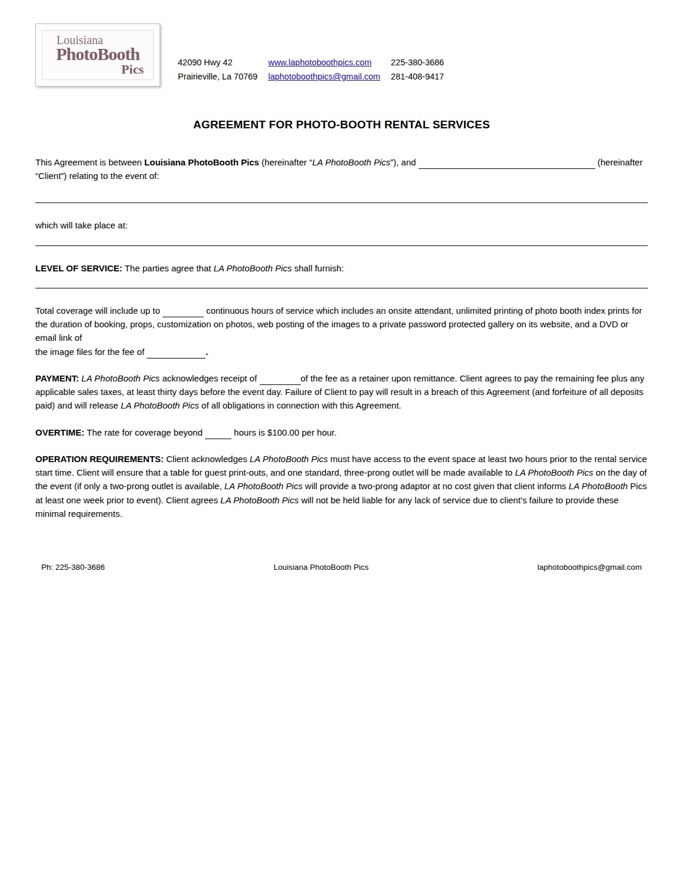Louisiana
PhotoBooth
Pics
| 42090 Hwy 42 | www.laphotoboothpics.com | 225-380-3686 |
| Prairieville, La 70769 | laphotoboothpics@gmail.com | 281-408-9417 |
AGREEMENT FOR PHOTO-BOOTH RENTAL SERVICES
This Agreement is between Louisiana PhotoBooth Pics (hereinafter “LA PhotoBooth Pics”), and (hereinafter “Client”) relating to the event of:
which will take place at:
LEVEL OF SERVICE: The parties agree that LA PhotoBooth Pics shall furnish:
Total coverage will include up to continuous hours of service which includes an onsite attendant, unlimited printing of photo booth index prints for the duration of booking, props, customization on photos, web posting of the images to a private password protected gallery on its website, and a DVD or email link of
the image files for the fee of .
PAYMENT: LA PhotoBooth Pics acknowledges receipt of of the fee as a retainer upon remittance. Client agrees to pay the remaining fee plus any applicable sales taxes, at least thirty days before the event day. Failure of Client to pay will result in a breach of this Agreement (and forfeiture of all deposits paid) and will release LA PhotoBooth Pics of all obligations in connection with this Agreement.
OVERTIME: The rate for coverage beyond hours is $100.00 per hour.
OPERATION REQUIREMENTS: Client acknowledges LA PhotoBooth Pics must have access to the event space at least two hours prior to the rental service start time. Client will ensure that a table for guest print-outs, and one standard, three-prong outlet will be made available to LA PhotoBooth Pics on the day of the event (if only a two-prong outlet is available, LA PhotoBooth Pics will provide a two-prong adaptor at no cost given that client informs LA PhotoBooth Pics at least one week prior to event). Client agrees LA PhotoBooth Pics will not be held liable for any lack of service due to client’s failure to provide these minimal requirements.
Ph: 225-380-3686 Louisiana PhotoBooth Pics laphotoboothpics@gmail.com